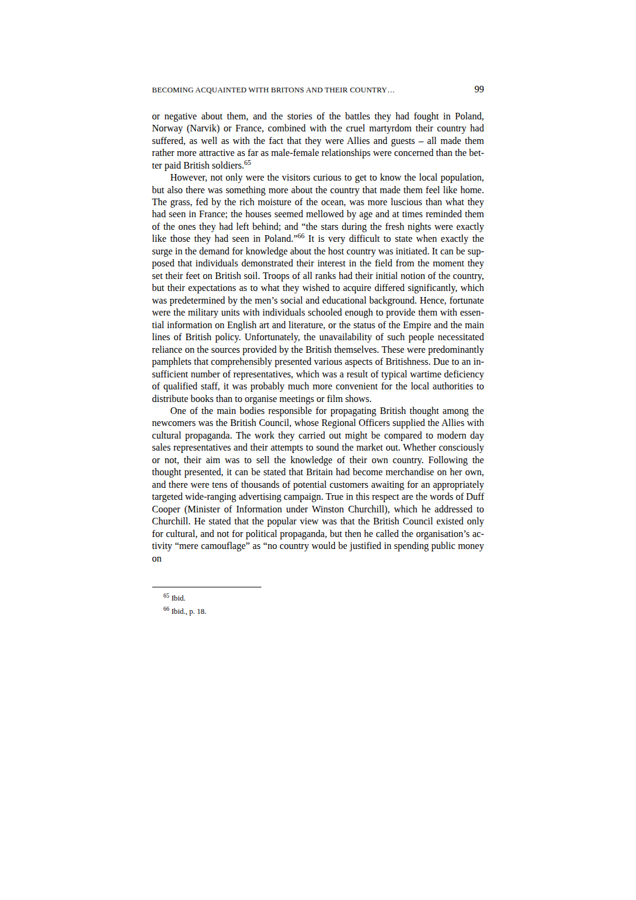Becoming acquainted with Britons and their country… 99
or negative about them, and the stories of the battles they had fought in Poland, Norway (Narvik) or France, combined with the cruel martyrdom their country had suffered, as well as with the fact that they were Allies and guests – all made them rather more attractive as far as male-female relationships were concerned than the better paid British soldiers.65
However, not only were the visitors curious to get to know the local population, but also there was something more about the country that made them feel like home. The grass, fed by the rich moisture of the ocean, was more luscious than what they had seen in France; the houses seemed mellowed by age and at times reminded them of the ones they had left behind; and “the stars during the fresh nights were exactly like those they had seen in Poland.”66 It is very difficult to state when exactly the surge in the demand for knowledge about the host country was initiated. It can be supposed that individuals demonstrated their interest in the field from the moment they set their feet on British soil. Troops of all ranks had their initial notion of the country, but their expectations as to what they wished to acquire differed significantly, which was predetermined by the men’s social and educational background. Hence, fortunate were the military units with individuals schooled enough to provide them with essential information on English art and literature, or the status of the Empire and the main lines of British policy. Unfortunately, the unavailability of such people necessitated reliance on the sources provided by the British themselves. These were predominantly pamphlets that comprehensibly presented various aspects of Britishness. Due to an insufficient number of representatives, which was a result of typical wartime deficiency of qualified staff, it was probably much more convenient for the local authorities to distribute books than to organise meetings or film shows.
One of the main bodies responsible for propagating British thought among the newcomers was the British Council, whose Regional Officers supplied the Allies with cultural propaganda. The work they carried out might be compared to modern day sales representatives and their attempts to sound the market out. Whether consciously or not, their aim was to sell the knowledge of their own country. Following the thought presented, it can be stated that Britain had become merchandise on her own, and there were tens of thousands of potential customers awaiting for an appropriately targeted wide-ranging advertising campaign. True in this respect are the words of Duff Cooper (Minister of Information under Winston Churchill), which he addressed to Churchill. He stated that the popular view was that the British Council existed only for cultural, and not for political propaganda, but then he called the organisation’s activity “mere camouflage” as “no country would be justified in spending public money on
65 Ibid.
66 Ibid., p. 18.